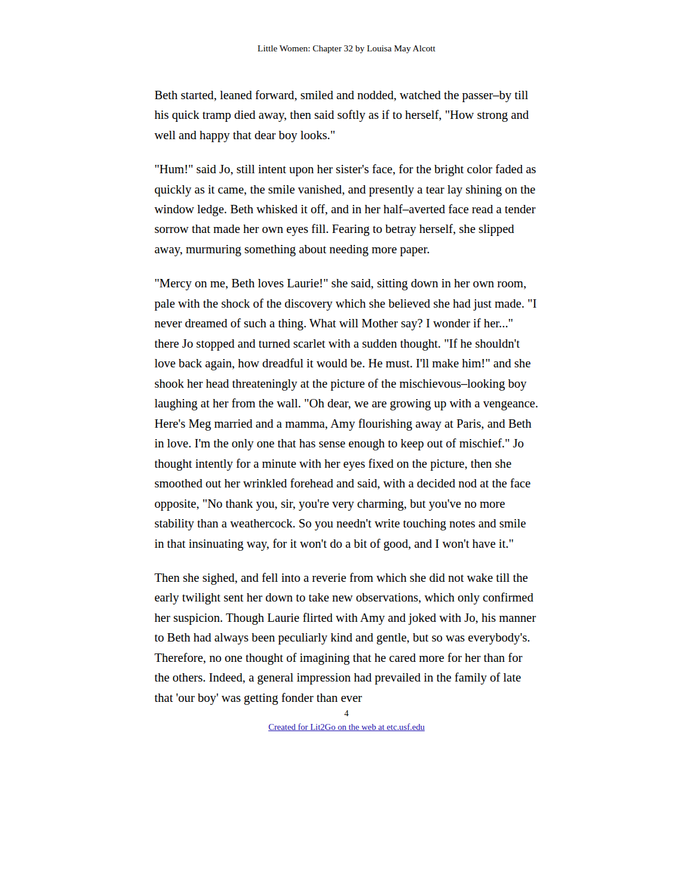Little Women: Chapter 32 by Louisa May Alcott
Beth started, leaned forward, smiled and nodded, watched the passer–by till his quick tramp died away, then said softly as if to herself, "How strong and well and happy that dear boy looks."
"Hum!" said Jo, still intent upon her sister's face, for the bright color faded as quickly as it came, the smile vanished, and presently a tear lay shining on the window ledge. Beth whisked it off, and in her half–averted face read a tender sorrow that made her own eyes fill. Fearing to betray herself, she slipped away, murmuring something about needing more paper.
"Mercy on me, Beth loves Laurie!" she said, sitting down in her own room, pale with the shock of the discovery which she believed she had just made. "I never dreamed of such a thing. What will Mother say? I wonder if her..." there Jo stopped and turned scarlet with a sudden thought. "If he shouldn't love back again, how dreadful it would be. He must. I'll make him!" and she shook her head threateningly at the picture of the mischievous–looking boy laughing at her from the wall. "Oh dear, we are growing up with a vengeance. Here's Meg married and a mamma, Amy flourishing away at Paris, and Beth in love. I'm the only one that has sense enough to keep out of mischief." Jo thought intently for a minute with her eyes fixed on the picture, then she smoothed out her wrinkled forehead and said, with a decided nod at the face opposite, "No thank you, sir, you're very charming, but you've no more stability than a weathercock. So you needn't write touching notes and smile in that insinuating way, for it won't do a bit of good, and I won't have it."
Then she sighed, and fell into a reverie from which she did not wake till the early twilight sent her down to take new observations, which only confirmed her suspicion. Though Laurie flirted with Amy and joked with Jo, his manner to Beth had always been peculiarly kind and gentle, but so was everybody's. Therefore, no one thought of imagining that he cared more for her than for the others. Indeed, a general impression had prevailed in the family of late that 'our boy' was getting fonder than ever
4
Created for Lit2Go on the web at etc.usf.edu